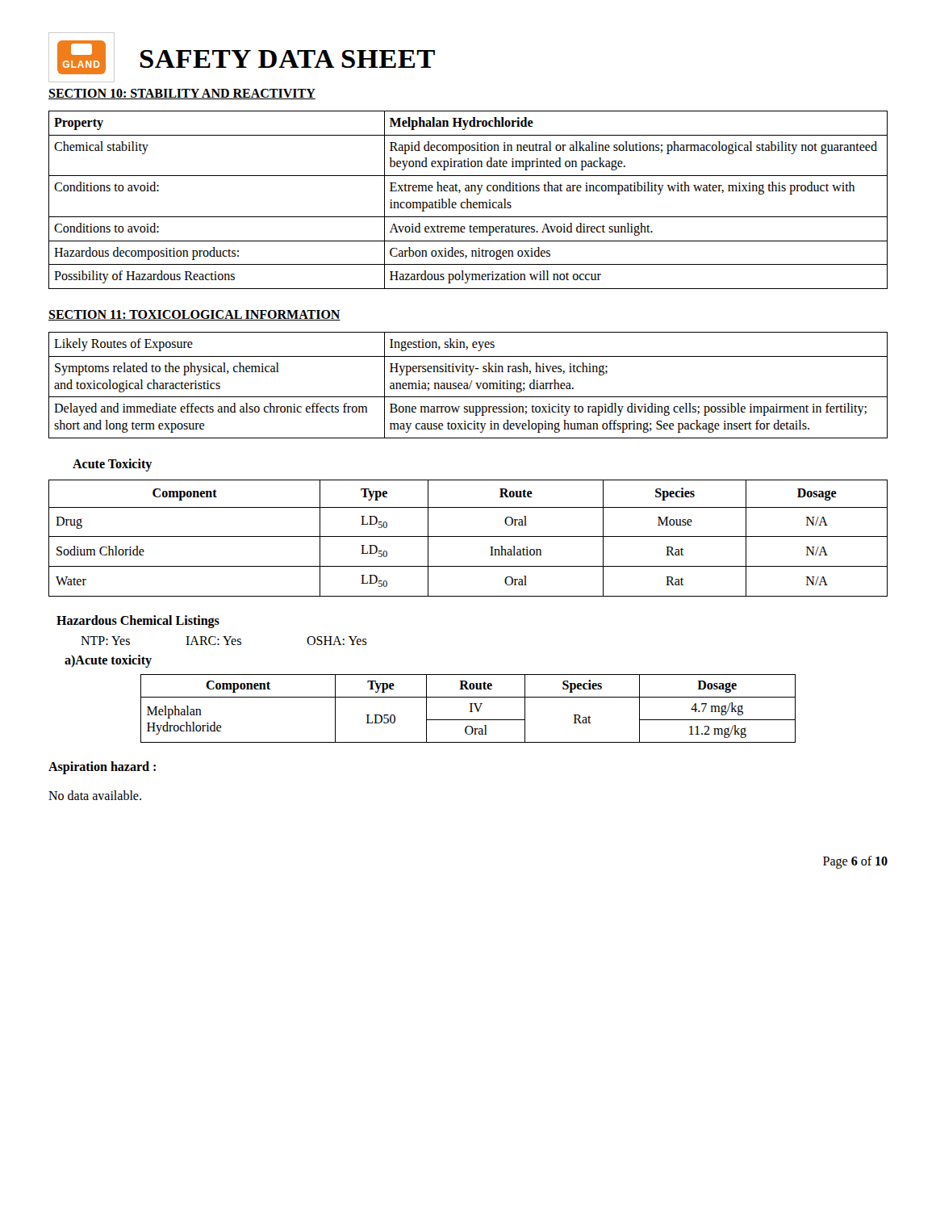GLAND
SAFETY DATA SHEET
SECTION 10: STABILITY AND REACTIVITY
| Property | Melphalan Hydrochloride |
| --- | --- |
| Chemical stability | Rapid decomposition in neutral or alkaline solutions; pharmacological stability not guaranteed beyond expiration date imprinted on package. |
| Conditions to avoid: | Extreme heat, any conditions that are incompatibility with water, mixing this product with incompatible chemicals |
| Conditions to avoid: | Avoid extreme temperatures. Avoid direct sunlight. |
| Hazardous decomposition products: | Carbon oxides, nitrogen oxides |
| Possibility of Hazardous Reactions | Hazardous polymerization will not occur |
SECTION 11: TOXICOLOGICAL INFORMATION
| Likely Routes of Exposure | Ingestion, skin, eyes |
| Symptoms related to the physical, chemical and toxicological characteristics | Hypersensitivity- skin rash, hives, itching; anemia; nausea/ vomiting; diarrhea. |
| Delayed and immediate effects and also chronic effects from short and long term exposure | Bone marrow suppression; toxicity to rapidly dividing cells; possible impairment in fertility; may cause toxicity in developing human offspring; See package insert for details. |
Acute Toxicity
| Component | Type | Route | Species | Dosage |
| --- | --- | --- | --- | --- |
| Drug | LD 50 | Oral | Mouse | N/A |
| Sodium Chloride | LD 50 | Inhalation | Rat | N/A |
| Water | LD 50 | Oral | Rat | N/A |
Hazardous Chemical Listings
NTP: Yes IARC: Yes OSHA: Yes
a)Acute toxicity
| Component | Type | Route | Species | Dosage |
| --- | --- | --- | --- | --- |
| Melphalan Hydrochloride | LD50 | IV | Rat | 4.7 mg/kg |
| Oral | 11.2 mg/kg |
Aspiration hazard :
No data available.
Page 6 of 10